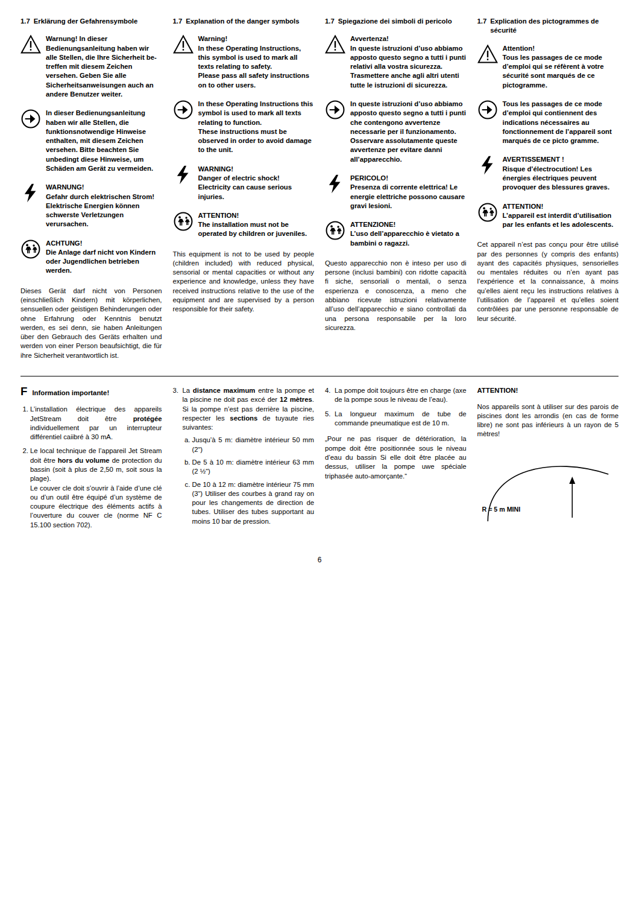1.7 Erklärung der Gefahren­symbole
Warnung! In dieser Bedienungsanleitung haben wir alle Stellen, die Ihre Sicherheit be­treffen mit diesem Zei­chen versehen. Geben Sie alle Sicherheitsan­weisungen auch an andere Benutzer weiter.
In dieser Bedienungs­anleitung haben wir alle Stellen, die funktionsnotwendige Hinweise enthalten, mit diesem Zeichen versehen. Bitte be­achten Sie unbedingt diese Hinweise, um Schäden am Gerät zu vermeiden.
WARNUNG!
Gefahr durch elekt­rischen Strom! Elektri­sche Energien können schwerste Verletzun­gen verursachen.
ACHTUNG!
Die Anlage darf nicht von Kindern oder Jugendlichen betrieben werden.
Dieses Gerät darf nicht von Personen (einschließlich Kindern) mit körper­lichen, sensuellen oder geistigen Behinderungen oder ohne Erfahrung oder Kenntnis benutzt werden, es sei denn, sie haben Anleitungen über den Gebrauch des Geräts erhalten und werden von einer Person beaufsichtigt, die für ihre Sicherheit verantwortlich ist.
1.7 Explanation of the danger symbols
Warning!
In these Operating Instructions, this symbol is used to mark all texts relating to safety.
Please pass all safety instructions on to other users.
In these Operating Instructions this symbol is used to mark all texts relating to function.
These instructions must be observed in order to avoid damage to the unit.
WARNING!
Danger of electric shock!
Electricity can cause serious injuries.
ATTENTION!
The installation must not be operated by children or juveniles.
This equipment is not to be used by people (children included) with reduced physical, sensorial or mental capacities or without any experience and knowledge, unless they have received instructions relative to the use of the equipment and are supervised by a person responsible for their safety.
1.7 Spiegazione dei simboli di pericolo
Avvertenza!
In queste istruzioni d’uso abbiamo apposto questo segno a tutti i punti relativi alla vostra sicurezza. Trasmettere anche agli altri utenti tutte le istruzioni di sicurezza.
In queste istruzioni d’uso abbiamo appo­sto questo segno a tutti i punti che con­tengono avvertenze necessarie per il fun­zionamento. Osserva­re assolutamente qu­este avvertenze per evitare danni all’apparecchio.
PERICOLO!
Presenza di corrente elettrica! Le energie elettriche possono causare gravi lesioni.
ATTENZIONE!
L’uso dell’apparecchio è vietato a bambini o ragazzi.
Questo apparecchio non è inteso per uso di persone (inclusi bambini) con ridotte capacità fi siche, sensoriali o mentali, o senza esperienza e conoscenza, a meno che abbiano ricevute istruzioni relativamente all’uso dell’apparecchio e siano controllati da una persona responsabile per la loro sicurezza.
1.7 Explication des pictogram­mes de sécurité
Attention!
Tous les passages de ce mode d’emploi qui se réfèrent à votre sécurité sont marqués de ce pictogramme.
Tous les passages de ce mode d’emploi qui contiennent des indications néces­saires au fonctionne­ment de l’appareil sont marqués de ce picto gramme.
AVERTISSEMENT !
Risque d’électro­cution! Les énergies électriques peuvent provoquer des blessures graves.
ATTENTION!
L’appareil est interdit d’utilisation par les enfants et les adolescents.
Cet appareil n’est pas conçu pour être utilisé par des personnes (y compris des enfants) ayant des capacités physiques, sensorielles ou mentales réduites ou n’en ayant pas l’expérience et la connaissance, à moins qu’elles aient reçu les instructions relatives à l’utilisation de l’appareil et qu’elles soient contrôlées par une personne responsable de leur sécurité.
FInformation importante!
L’installation électrique des appa­reils JetStream doit être protégée individuellement par un interrup­teur différentiel caiibré à 30 mA.
Le local technique de l’appareil Jet Stream doit être hors du volume de protection du bassin (soit à plus de 2,50 m, soit sous la plage).
Le couver cle doit s’ouvrir à l’aide d’une clé ou d’un outil être équipé d’un système de coupure élec­trique des éléments actifs à l’ouverture du couver cle (norme NF C 15.100 section 702).
3. La distance maximum entre la pompe et la piscine ne doit pas excé der 12 mètres. Si la pompe n’est pas derrière la piscine, re­specter les sections de tuyaute ries suivantes:
Jusqu’à 5 m: diamètre intérieur 50 mm (2“)
De 5 à 10 m: diamètre intérieur 63 mm (2 ½“)
De 10 à 12 m: diamètre intérieur 75 mm (3“) Utiliser des courbes à grand ray on pour les change­ments de direction de tubes. Utiliser des tubes supportant au moins 10 bar de pression.
4. La pompe doit toujours être en charge (axe de la pompe sous le niveau de l’eau).
5. La longueur maximum de tube de commande pneumatique est de 10 m.
„Pour ne pas risquer de détérioration, la pompe doit être positionnée sous le niveau d’eau du bassin Si elle doit être placée au dessus, utiliser la pompe uwe spéciale triphasée auto-amorçan­te.“
ATTENTION!
Nos appareils sont à utiliser sur des pa­rois de piscines dont les arrondis (en cas de forme libre) ne sont pas inféri­eurs à un rayon de 5 mètres!
R = 5 m MINI
6